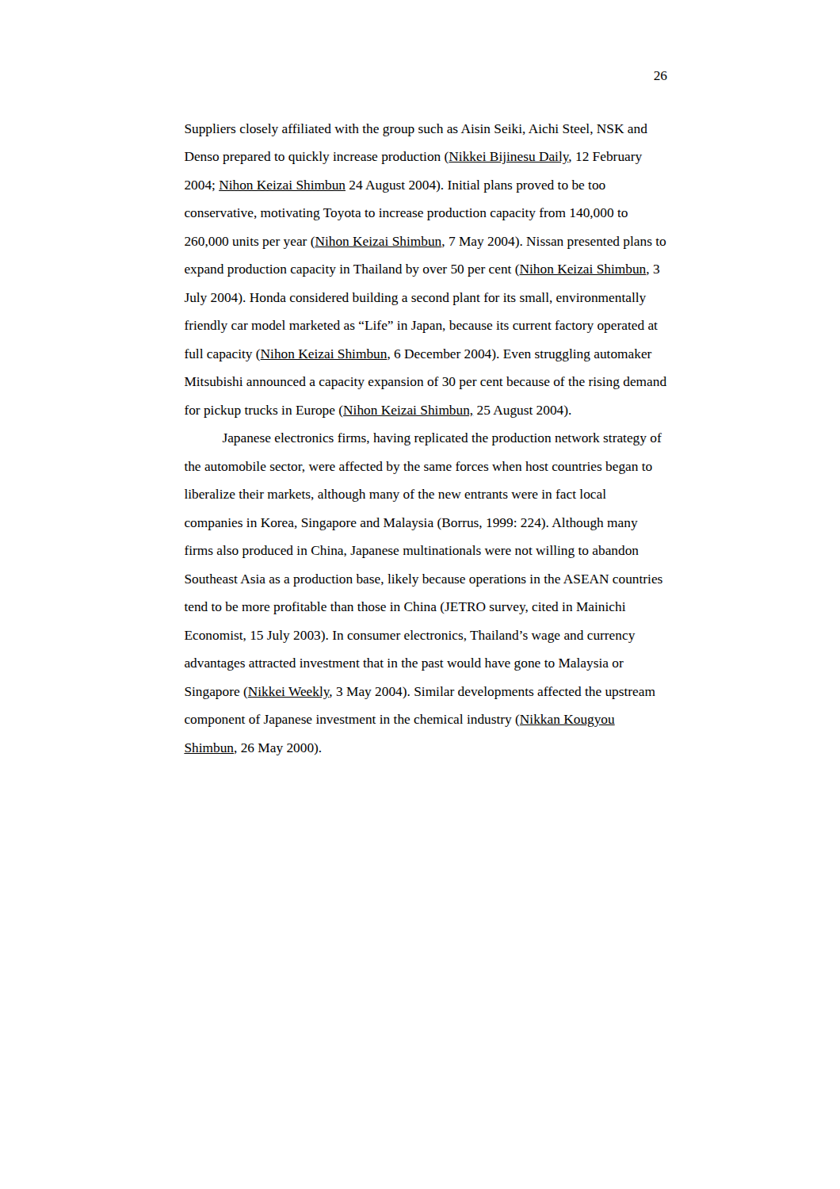26
Suppliers closely affiliated with the group such as Aisin Seiki, Aichi Steel, NSK and Denso prepared to quickly increase production (Nikkei Bijinesu Daily, 12 February 2004; Nihon Keizai Shimbun 24 August 2004). Initial plans proved to be too conservative, motivating Toyota to increase production capacity from 140,000 to 260,000 units per year (Nihon Keizai Shimbun, 7 May 2004). Nissan presented plans to expand production capacity in Thailand by over 50 per cent (Nihon Keizai Shimbun, 3 July 2004). Honda considered building a second plant for its small, environmentally friendly car model marketed as “Life” in Japan, because its current factory operated at full capacity (Nihon Keizai Shimbun, 6 December 2004). Even struggling automaker Mitsubishi announced a capacity expansion of 30 per cent because of the rising demand for pickup trucks in Europe (Nihon Keizai Shimbun, 25 August 2004).
Japanese electronics firms, having replicated the production network strategy of the automobile sector, were affected by the same forces when host countries began to liberalize their markets, although many of the new entrants were in fact local companies in Korea, Singapore and Malaysia (Borrus, 1999: 224). Although many firms also produced in China, Japanese multinationals were not willing to abandon Southeast Asia as a production base, likely because operations in the ASEAN countries tend to be more profitable than those in China (JETRO survey, cited in Mainichi Economist, 15 July 2003). In consumer electronics, Thailand’s wage and currency advantages attracted investment that in the past would have gone to Malaysia or Singapore (Nikkei Weekly, 3 May 2004). Similar developments affected the upstream component of Japanese investment in the chemical industry (Nikkan Kougyou Shimbun, 26 May 2000).